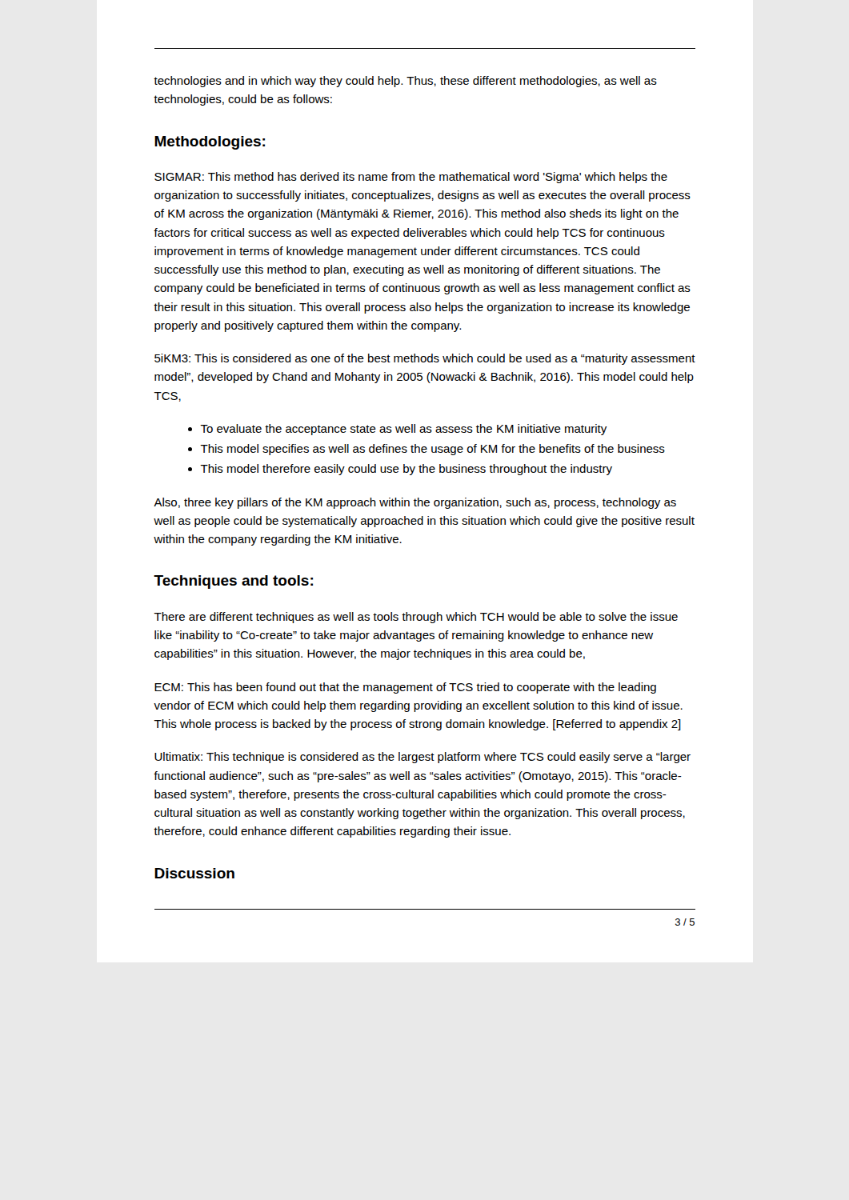technologies and in which way they could help. Thus, these different methodologies, as well as technologies, could be as follows:
Methodologies:
SIGMAR: This method has derived its name from the mathematical word 'Sigma' which helps the organization to successfully initiates, conceptualizes, designs as well as executes the overall process of KM across the organization (Mäntymäki & Riemer, 2016). This method also sheds its light on the factors for critical success as well as expected deliverables which could help TCS for continuous improvement in terms of knowledge management under different circumstances. TCS could successfully use this method to plan, executing as well as monitoring of different situations. The company could be beneficiated in terms of continuous growth as well as less management conflict as their result in this situation. This overall process also helps the organization to increase its knowledge properly and positively captured them within the company.
5iKM3: This is considered as one of the best methods which could be used as a “maturity assessment model”, developed by Chand and Mohanty in 2005 (Nowacki & Bachnik, 2016). This model could help TCS,
To evaluate the acceptance state as well as assess the KM initiative maturity
This model specifies as well as defines the usage of KM for the benefits of the business
This model therefore easily could use by the business throughout the industry
Also, three key pillars of the KM approach within the organization, such as, process, technology as well as people could be systematically approached in this situation which could give the positive result within the company regarding the KM initiative.
Techniques and tools:
There are different techniques as well as tools through which TCH would be able to solve the issue like “inability to “Co-create” to take major advantages of remaining knowledge to enhance new capabilities” in this situation. However, the major techniques in this area could be,
ECM: This has been found out that the management of TCS tried to cooperate with the leading vendor of ECM which could help them regarding providing an excellent solution to this kind of issue. This whole process is backed by the process of strong domain knowledge. [Referred to appendix 2]
Ultimatix: This technique is considered as the largest platform where TCS could easily serve a “larger functional audience”, such as “pre-sales” as well as “sales activities” (Omotayo, 2015). This “oracle-based system”, therefore, presents the cross-cultural capabilities which could promote the cross-cultural situation as well as constantly working together within the organization. This overall process, therefore, could enhance different capabilities regarding their issue.
Discussion
3 / 5